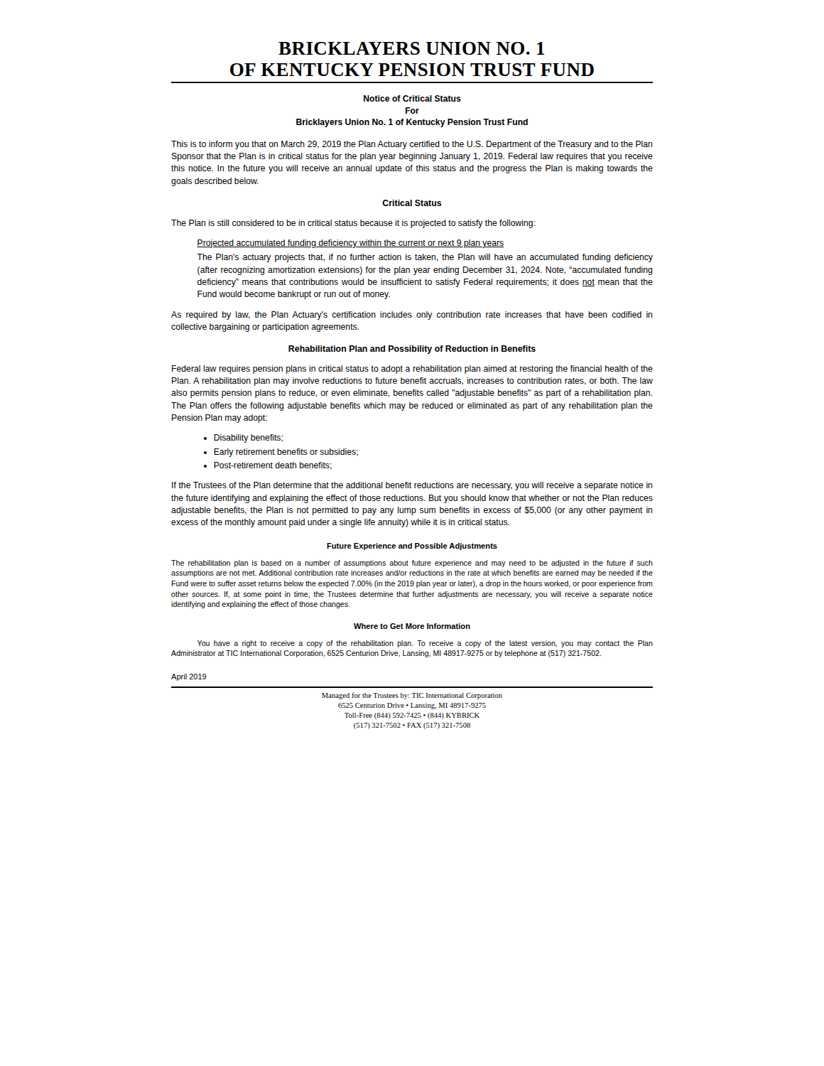BRICKLAYERS UNION NO. 1
OF KENTUCKY PENSION TRUST FUND
Notice of Critical Status For Bricklayers Union No. 1 of Kentucky Pension Trust Fund
This is to inform you that on March 29, 2019 the Plan Actuary certified to the U.S. Department of the Treasury and to the Plan Sponsor that the Plan is in critical status for the plan year beginning January 1, 2019. Federal law requires that you receive this notice. In the future you will receive an annual update of this status and the progress the Plan is making towards the goals described below.
Critical Status
The Plan is still considered to be in critical status because it is projected to satisfy the following:
Projected accumulated funding deficiency within the current or next 9 plan years
The Plan's actuary projects that, if no further action is taken, the Plan will have an accumulated funding deficiency (after recognizing amortization extensions) for the plan year ending December 31, 2024. Note, “accumulated funding deficiency” means that contributions would be insufficient to satisfy Federal requirements; it does not mean that the Fund would become bankrupt or run out of money.
As required by law, the Plan Actuary's certification includes only contribution rate increases that have been codified in collective bargaining or participation agreements.
Rehabilitation Plan and Possibility of Reduction in Benefits
Federal law requires pension plans in critical status to adopt a rehabilitation plan aimed at restoring the financial health of the Plan. A rehabilitation plan may involve reductions to future benefit accruals, increases to contribution rates, or both. The law also permits pension plans to reduce, or even eliminate, benefits called "adjustable benefits" as part of a rehabilitation plan. The Plan offers the following adjustable benefits which may be reduced or eliminated as part of any rehabilitation plan the Pension Plan may adopt:
Disability benefits;
Early retirement benefits or subsidies;
Post-retirement death benefits;
If the Trustees of the Plan determine that the additional benefit reductions are necessary, you will receive a separate notice in the future identifying and explaining the effect of those reductions. But you should know that whether or not the Plan reduces adjustable benefits, the Plan is not permitted to pay any lump sum benefits in excess of $5,000 (or any other payment in excess of the monthly amount paid under a single life annuity) while it is in critical status.
Future Experience and Possible Adjustments
The rehabilitation plan is based on a number of assumptions about future experience and may need to be adjusted in the future if such assumptions are not met. Additional contribution rate increases and/or reductions in the rate at which benefits are earned may be needed if the Fund were to suffer asset returns below the expected 7.00% (in the 2019 plan year or later), a drop in the hours worked, or poor experience from other sources. If, at some point in time, the Trustees determine that further adjustments are necessary, you will receive a separate notice identifying and explaining the effect of those changes.
Where to Get More Information
You have a right to receive a copy of the rehabilitation plan. To receive a copy of the latest version, you may contact the Plan Administrator at TIC International Corporation, 6525 Centurion Drive, Lansing, MI 48917-9275 or by telephone at (517) 321-7502.
April 2019
Managed for the Trustees by: TIC International Corporation
6525 Centurion Drive • Lansing, MI 48917-9275
Toll-Free (844) 592-7425 • (844) KYBRICK
(517) 321-7502 • FAX (517) 321-7508